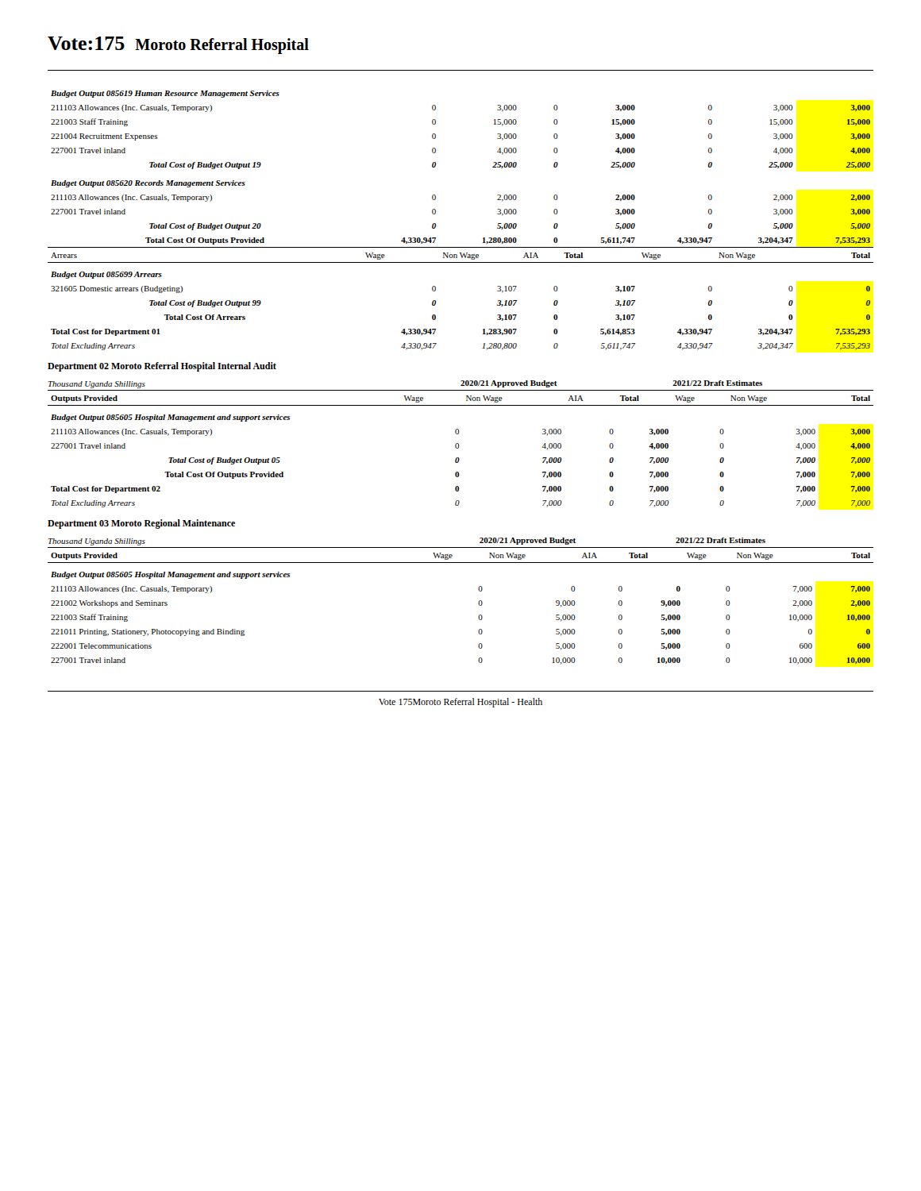Vote:175 Moroto Referral Hospital
| Budget Output 085619 Human Resource Management Services |
| 211103 Allowances (Inc. Casuals, Temporary) | 0 | 3,000 | 0 | 3,000 | 0 | 3,000 | 3,000 |
| 221003 Staff Training | 0 | 15,000 | 0 | 15,000 | 0 | 15,000 | 15,000 |
| 221004 Recruitment Expenses | 0 | 3,000 | 0 | 3,000 | 0 | 3,000 | 3,000 |
| 227001 Travel inland | 0 | 4,000 | 0 | 4,000 | 0 | 4,000 | 4,000 |
| Total Cost of Budget Output 19 | 0 | 25,000 | 0 | 25,000 | 0 | 25,000 | 25,000 |
| Budget Output 085620 Records Management Services |
| 211103 Allowances (Inc. Casuals, Temporary) | 0 | 2,000 | 0 | 2,000 | 0 | 2,000 | 2,000 |
| 227001 Travel inland | 0 | 3,000 | 0 | 3,000 | 0 | 3,000 | 3,000 |
| Total Cost of Budget Output 20 | 0 | 5,000 | 0 | 5,000 | 0 | 5,000 | 5,000 |
| Total Cost Of Outputs Provided | 4,330,947 | 1,280,800 | 0 | 5,611,747 | 4,330,947 | 3,204,347 | 7,535,293 |
| Arrears | Wage | Non Wage | AIA | Total | Wage | Non Wage | Total |
| Budget Output 085699 Arrears |
| 321605 Domestic arrears (Budgeting) | 0 | 3,107 | 0 | 3,107 | 0 | 0 | 0 |
| Total Cost of Budget Output 99 | 0 | 3,107 | 0 | 3,107 | 0 | 0 | 0 |
| Total Cost Of Arrears | 0 | 3,107 | 0 | 3,107 | 0 | 0 | 0 |
| Total Cost for Department 01 | 4,330,947 | 1,283,907 | 0 | 5,614,853 | 4,330,947 | 3,204,347 | 7,535,293 |
| Total Excluding Arrears | 4,330,947 | 1,280,800 | 0 | 5,611,747 | 4,330,947 | 3,204,347 | 7,535,293 |
Department 02 Moroto Referral Hospital Internal Audit
| Thousand Uganda Shillings | 2020/21 Approved Budget | 2021/22 Draft Estimates |
| Outputs Provided | Wage | Non Wage | AIA | Total | Wage | Non Wage | Total |
| Budget Output 085605 Hospital Management and support services |
| 211103 Allowances (Inc. Casuals, Temporary) | 0 | 3,000 | 0 | 3,000 | 0 | 3,000 | 3,000 |
| 227001 Travel inland | 0 | 4,000 | 0 | 4,000 | 0 | 4,000 | 4,000 |
| Total Cost of Budget Output 05 | 0 | 7,000 | 0 | 7,000 | 0 | 7,000 | 7,000 |
| Total Cost Of Outputs Provided | 0 | 7,000 | 0 | 7,000 | 0 | 7,000 | 7,000 |
| Total Cost for Department 02 | 0 | 7,000 | 0 | 7,000 | 0 | 7,000 | 7,000 |
| Total Excluding Arrears | 0 | 7,000 | 0 | 7,000 | 0 | 7,000 | 7,000 |
Department 03 Moroto Regional Maintenance
| Thousand Uganda Shillings | 2020/21 Approved Budget | 2021/22 Draft Estimates |
| Outputs Provided | Wage | Non Wage | AIA | Total | Wage | Non Wage | Total |
| Budget Output 085605 Hospital Management and support services |
| 211103 Allowances (Inc. Casuals, Temporary) | 0 | 0 | 0 | 0 | 0 | 7,000 | 7,000 |
| 221002 Workshops and Seminars | 0 | 9,000 | 0 | 9,000 | 0 | 2,000 | 2,000 |
| 221003 Staff Training | 0 | 5,000 | 0 | 5,000 | 0 | 10,000 | 10,000 |
| 221011 Printing, Stationery, Photocopying and Binding | 0 | 5,000 | 0 | 5,000 | 0 | 0 | 0 |
| 222001 Telecommunications | 0 | 5,000 | 0 | 5,000 | 0 | 600 | 600 |
| 227001 Travel inland | 0 | 10,000 | 0 | 10,000 | 0 | 10,000 | 10,000 |
Vote 175Moroto Referral Hospital - Health